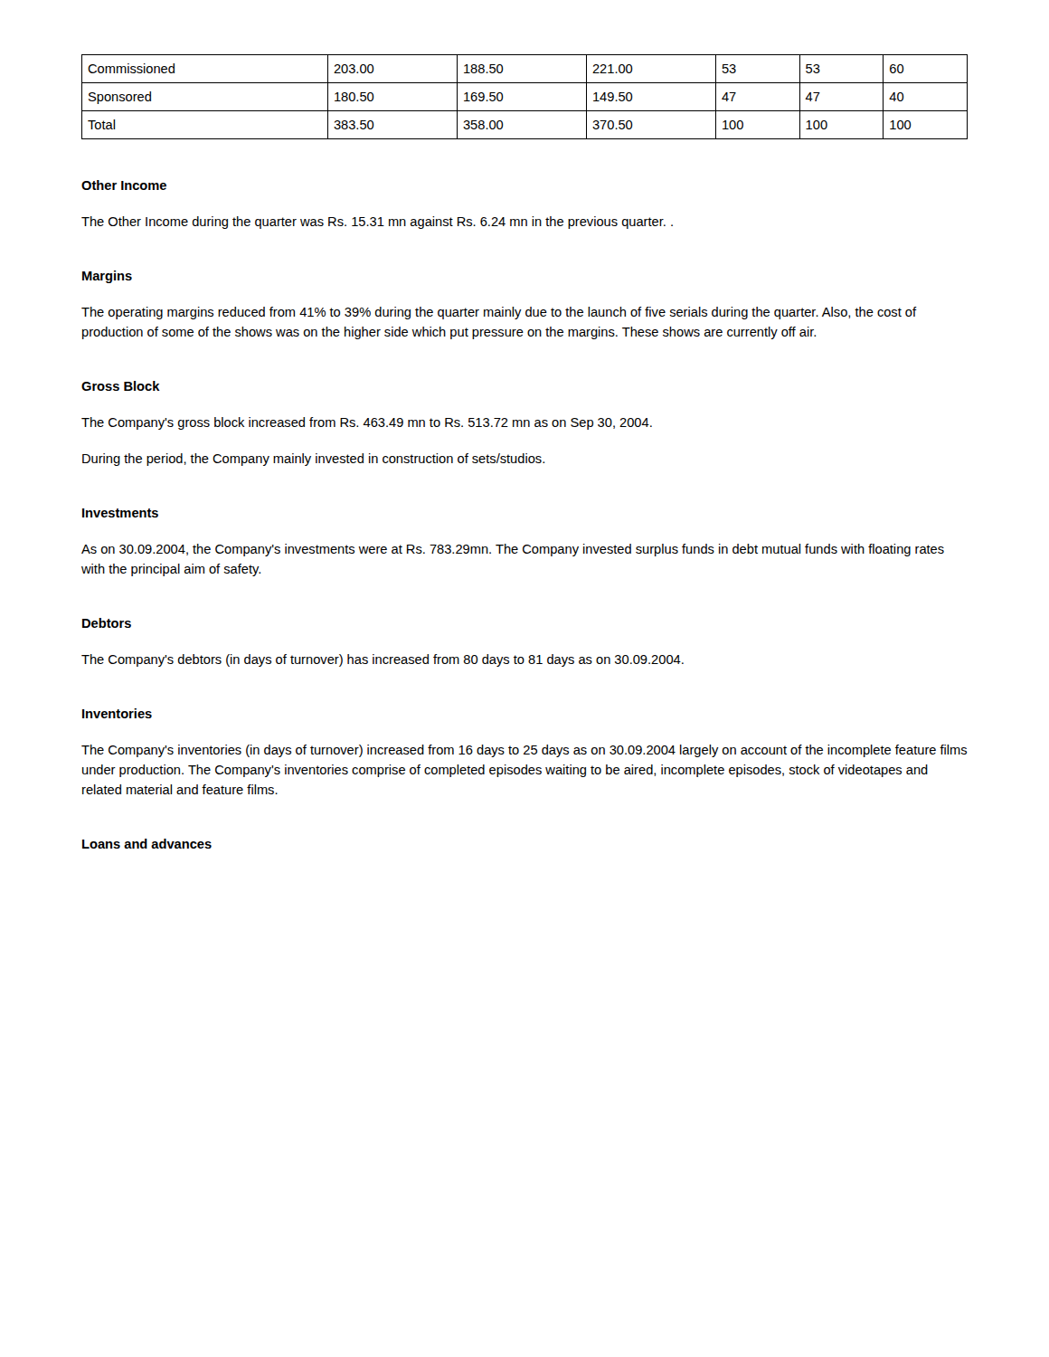| Commissioned | 203.00 | 188.50 | 221.00 | 53 | 53 | 60 |
| Sponsored | 180.50 | 169.50 | 149.50 | 47 | 47 | 40 |
| Total | 383.50 | 358.00 | 370.50 | 100 | 100 | 100 |
Other Income
The Other Income during the quarter was Rs. 15.31 mn against Rs. 6.24 mn in the previous quarter. .
Margins
The operating margins reduced from 41% to 39% during the quarter mainly due to the launch of five serials during the quarter. Also, the cost of production of some of the shows was on the higher side which put pressure on the margins. These shows are currently off air.
Gross Block
The Company's gross block increased from Rs. 463.49 mn to Rs. 513.72 mn as on Sep 30, 2004.
During the period, the Company mainly invested in construction of sets/studios.
Investments
As on 30.09.2004, the Company's investments were at Rs. 783.29mn. The Company invested surplus funds in debt mutual funds with floating rates with the principal aim of safety.
Debtors
The Company's debtors (in days of turnover) has increased from 80 days to 81 days as on 30.09.2004.
Inventories
The Company's inventories (in days of turnover) increased from 16 days to 25 days as on 30.09.2004 largely on account of the incomplete feature films under production. The Company's inventories comprise of completed episodes waiting to be aired, incomplete episodes, stock of videotapes and related material and feature films.
Loans and advances